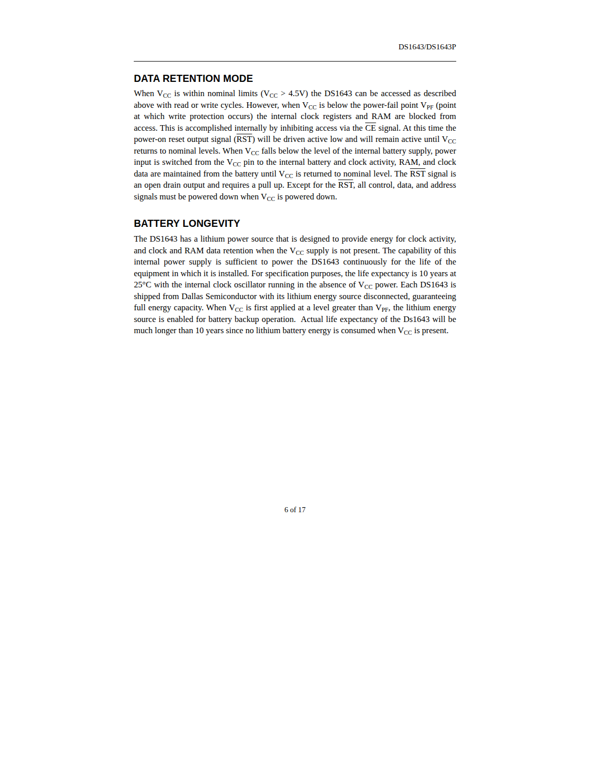DS1643/DS1643P
DATA RETENTION MODE
When VCC is within nominal limits (VCC > 4.5V) the DS1643 can be accessed as described above with read or write cycles. However, when VCC is below the power-fail point VPF (point at which write protection occurs) the internal clock registers and RAM are blocked from access. This is accomplished internally by inhibiting access via the CE signal. At this time the power-on reset output signal (RST) will be driven active low and will remain active until VCC returns to nominal levels. When VCC falls below the level of the internal battery supply, power input is switched from the VCC pin to the internal battery and clock activity, RAM, and clock data are maintained from the battery until VCC is returned to nominal level. The RST signal is an open drain output and requires a pull up. Except for the RST, all control, data, and address signals must be powered down when VCC is powered down.
BATTERY LONGEVITY
The DS1643 has a lithium power source that is designed to provide energy for clock activity, and clock and RAM data retention when the VCC supply is not present. The capability of this internal power supply is sufficient to power the DS1643 continuously for the life of the equipment in which it is installed. For specification purposes, the life expectancy is 10 years at 25°C with the internal clock oscillator running in the absence of VCC power. Each DS1643 is shipped from Dallas Semiconductor with its lithium energy source disconnected, guaranteeing full energy capacity. When VCC is first applied at a level greater than VPF, the lithium energy source is enabled for battery backup operation. Actual life expectancy of the Ds1643 will be much longer than 10 years since no lithium battery energy is consumed when VCC is present.
6 of 17